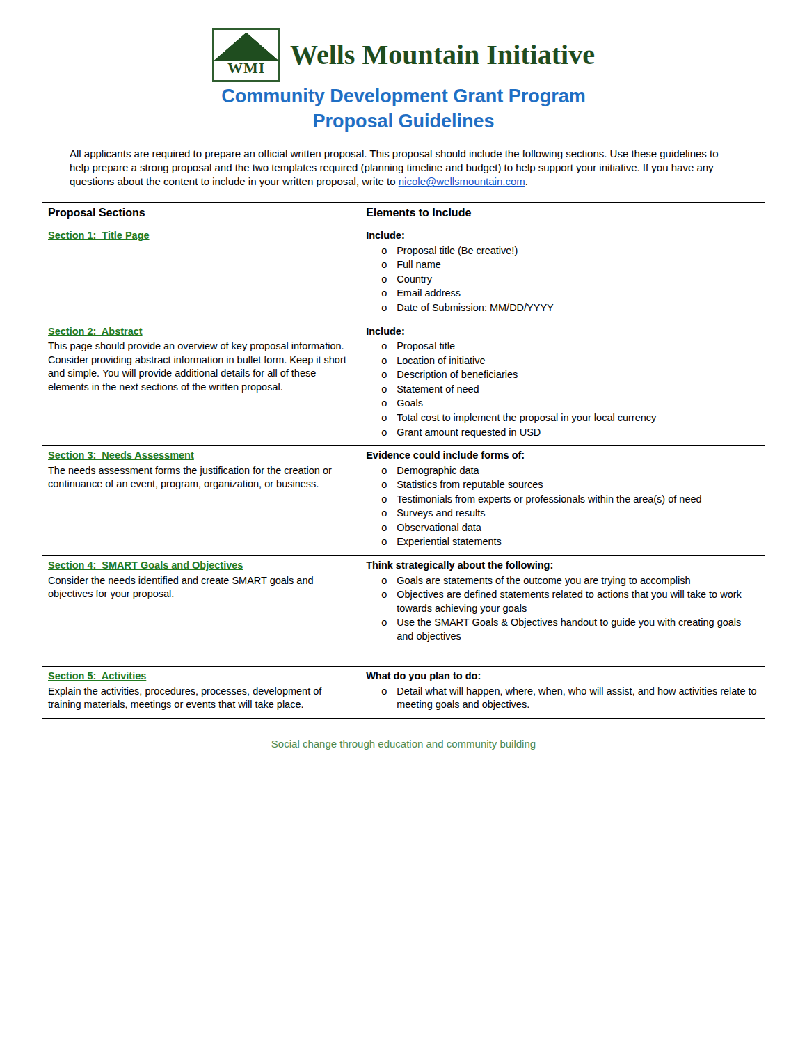WMI
Wells Mountain Initiative
Community Development Grant Program
Proposal Guidelines
All applicants are required to prepare an official written proposal. This proposal should include the following sections. Use these guidelines to help prepare a strong proposal and the two templates required (planning timeline and budget) to help support your initiative. If you have any questions about the content to include in your written proposal, write to nicole@wellsmountain.com.
| Proposal Sections | Elements to Include |
| --- | --- |
| Section 1: Title Page | Include: Proposal title (Be creative!) Full name Country Email address Date of Submission: MM/DD/YYYY |
| Section 2: Abstract This page should provide an overview of key proposal information. Consider providing abstract information in bullet form. Keep it short and simple. You will provide additional details for all of these elements in the next sections of the written proposal. | Include: Proposal title Location of initiative Description of beneficiaries Statement of need Goals Total cost to implement the proposal in your local currency Grant amount requested in USD |
| Section 3: Needs Assessment The needs assessment forms the justification for the creation or continuance of an event, program, organization, or business. | Evidence could include forms of: Demographic data Statistics from reputable sources Testimonials from experts or professionals within the area(s) of need Surveys and results Observational data Experiential statements |
| Section 4: SMART Goals and Objectives Consider the needs identified and create SMART goals and objectives for your proposal. | Think strategically about the following: Goals are statements of the outcome you are trying to accomplish Objectives are defined statements related to actions that you will take to work towards achieving your goals Use the SMART Goals & Objectives handout to guide you with creating goals and objectives |
| Section 5: Activities Explain the activities, procedures, processes, development of training materials, meetings or events that will take place. | What do you plan to do: Detail what will happen, where, when, who will assist, and how activities relate to meeting goals and objectives. |
Social change through education and community building